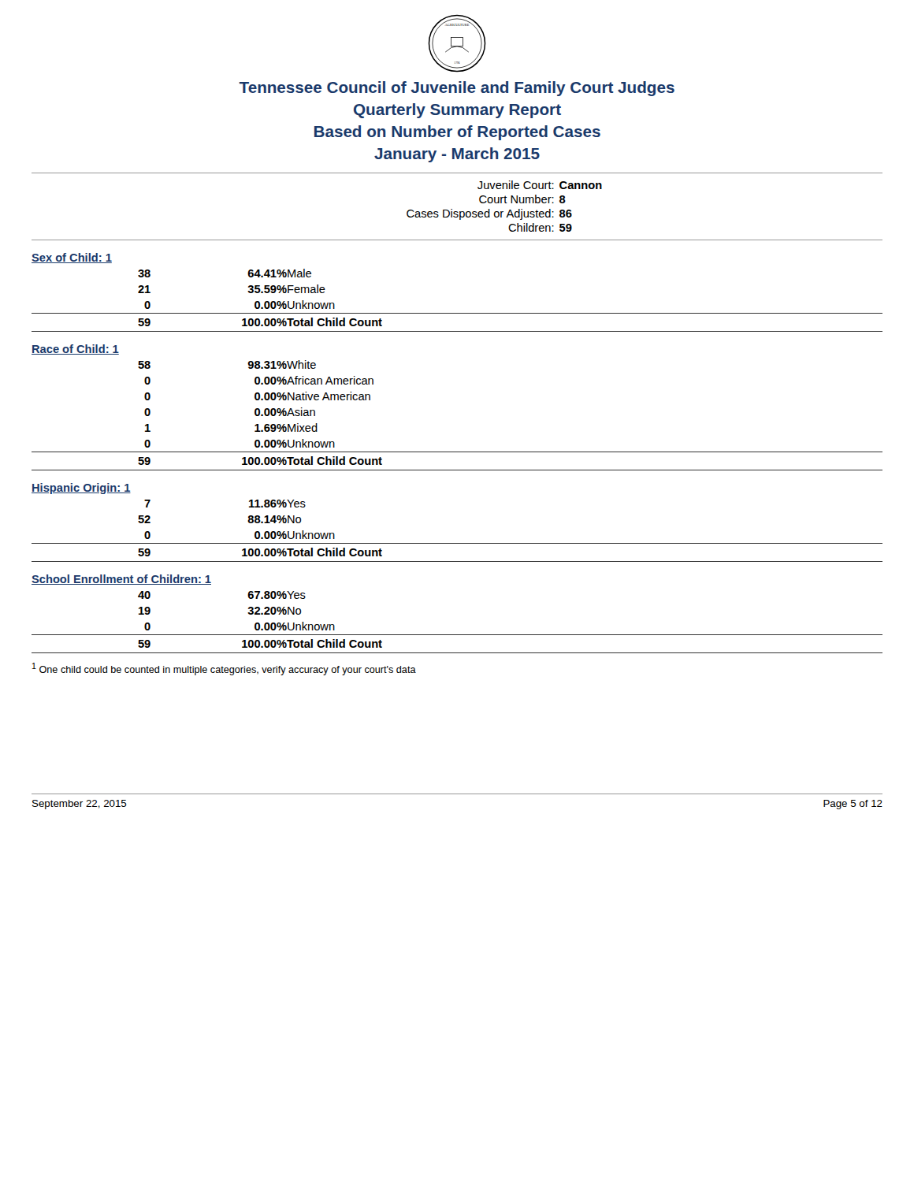Tennessee Council of Juvenile and Family Court Judges
Quarterly Summary Report
Based on Number of Reported Cases
January - March 2015
| Juvenile Court: | Cannon |
| Court Number: | 8 |
| Cases Disposed or Adjusted: | 86 |
| Children: | 59 |
Sex of Child: 1
| 38 | 64.41% | Male |
| 21 | 35.59% | Female |
| 0 | 0.00% | Unknown |
| 59 | 100.00% | Total Child Count |
Race of Child: 1
| 58 | 98.31% | White |
| 0 | 0.00% | African American |
| 0 | 0.00% | Native American |
| 0 | 0.00% | Asian |
| 1 | 1.69% | Mixed |
| 0 | 0.00% | Unknown |
| 59 | 100.00% | Total Child Count |
Hispanic Origin: 1
| 7 | 11.86% | Yes |
| 52 | 88.14% | No |
| 0 | 0.00% | Unknown |
| 59 | 100.00% | Total Child Count |
School Enrollment of Children: 1
| 40 | 67.80% | Yes |
| 19 | 32.20% | No |
| 0 | 0.00% | Unknown |
| 59 | 100.00% | Total Child Count |
1 One child could be counted in multiple categories, verify accuracy of your court's data
September 22, 2015 Page 5 of 12